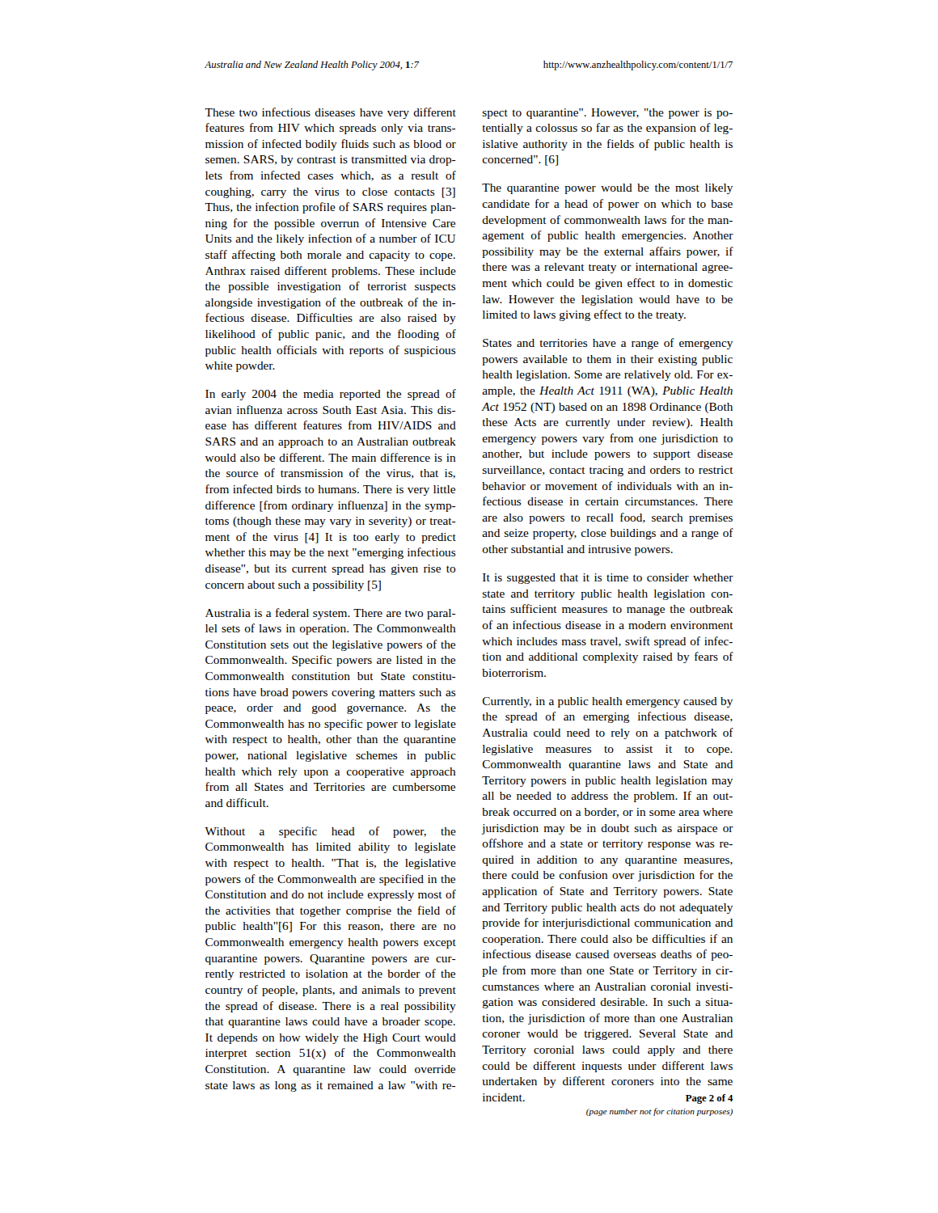Australia and New Zealand Health Policy 2004, 1:7
http://www.anzhealthpolicy.com/content/1/1/7
These two infectious diseases have very different features from HIV which spreads only via transmission of infected bodily fluids such as blood or semen. SARS, by contrast is transmitted via droplets from infected cases which, as a result of coughing, carry the virus to close contacts [3] Thus, the infection profile of SARS requires planning for the possible overrun of Intensive Care Units and the likely infection of a number of ICU staff affecting both morale and capacity to cope. Anthrax raised different problems. These include the possible investigation of terrorist suspects alongside investigation of the outbreak of the infectious disease. Difficulties are also raised by likelihood of public panic, and the flooding of public health officials with reports of suspicious white powder.
In early 2004 the media reported the spread of avian influenza across South East Asia. This disease has different features from HIV/AIDS and SARS and an approach to an Australian outbreak would also be different. The main difference is in the source of transmission of the virus, that is, from infected birds to humans. There is very little difference [from ordinary influenza] in the symptoms (though these may vary in severity) or treatment of the virus [4] It is too early to predict whether this may be the next "emerging infectious disease", but its current spread has given rise to concern about such a possibility [5]
Australia is a federal system. There are two parallel sets of laws in operation. The Commonwealth Constitution sets out the legislative powers of the Commonwealth. Specific powers are listed in the Commonwealth constitution but State constitutions have broad powers covering matters such as peace, order and good governance. As the Commonwealth has no specific power to legislate with respect to health, other than the quarantine power, national legislative schemes in public health which rely upon a cooperative approach from all States and Territories are cumbersome and difficult.
Without a specific head of power, the Commonwealth has limited ability to legislate with respect to health. "That is, the legislative powers of the Commonwealth are specified in the Constitution and do not include expressly most of the activities that together comprise the field of public health"[6] For this reason, there are no Commonwealth emergency health powers except quarantine powers. Quarantine powers are currently restricted to isolation at the border of the country of people, plants, and animals to prevent the spread of disease. There is a real possibility that quarantine laws could have a broader scope. It depends on how widely the High Court would interpret section 51(x) of the Commonwealth Constitution. A quarantine law could override state laws as long as it remained a law "with respect to quarantine". However, "the power is potentially a colossus so far as the expansion of legislative authority in the fields of public health is concerned". [6]
The quarantine power would be the most likely candidate for a head of power on which to base development of commonwealth laws for the management of public health emergencies. Another possibility may be the external affairs power, if there was a relevant treaty or international agreement which could be given effect to in domestic law. However the legislation would have to be limited to laws giving effect to the treaty.
States and territories have a range of emergency powers available to them in their existing public health legislation. Some are relatively old. For example, the Health Act 1911 (WA), Public Health Act 1952 (NT) based on an 1898 Ordinance (Both these Acts are currently under review). Health emergency powers vary from one jurisdiction to another, but include powers to support disease surveillance, contact tracing and orders to restrict behavior or movement of individuals with an infectious disease in certain circumstances. There are also powers to recall food, search premises and seize property, close buildings and a range of other substantial and intrusive powers.
It is suggested that it is time to consider whether state and territory public health legislation contains sufficient measures to manage the outbreak of an infectious disease in a modern environment which includes mass travel, swift spread of infection and additional complexity raised by fears of bioterrorism.
Currently, in a public health emergency caused by the spread of an emerging infectious disease, Australia could need to rely on a patchwork of legislative measures to assist it to cope. Commonwealth quarantine laws and State and Territory powers in public health legislation may all be needed to address the problem. If an outbreak occurred on a border, or in some area where jurisdiction may be in doubt such as airspace or offshore and a state or territory response was required in addition to any quarantine measures, there could be confusion over jurisdiction for the application of State and Territory powers. State and Territory public health acts do not adequately provide for interjurisdictional communication and cooperation. There could also be difficulties if an infectious disease caused overseas deaths of people from more than one State or Territory in circumstances where an Australian coronial investigation was considered desirable. In such a situation, the jurisdiction of more than one Australian coroner would be triggered. Several State and Territory coronial laws could apply and there could be different inquests under different laws undertaken by different coroners into the same incident.
Page 2 of 4
(page number not for citation purposes)